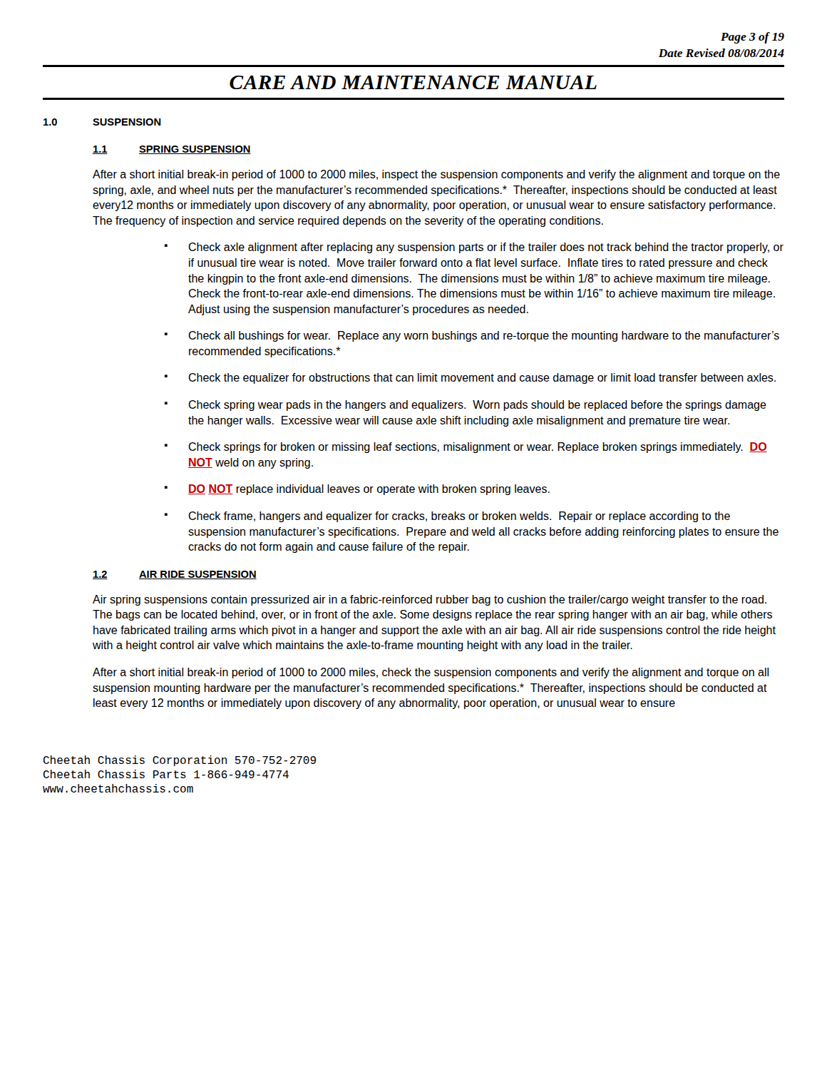Page 3 of 19
Date Revised 08/08/2014
CARE AND MAINTENANCE MANUAL
1.0 SUSPENSION
1.1 SPRING SUSPENSION
After a short initial break-in period of 1000 to 2000 miles, inspect the suspension components and verify the alignment and torque on the spring, axle, and wheel nuts per the manufacturer’s recommended specifications.* Thereafter, inspections should be conducted at least every12 months or immediately upon discovery of any abnormality, poor operation, or unusual wear to ensure satisfactory performance. The frequency of inspection and service required depends on the severity of the operating conditions.
Check axle alignment after replacing any suspension parts or if the trailer does not track behind the tractor properly, or if unusual tire wear is noted. Move trailer forward onto a flat level surface. Inflate tires to rated pressure and check the kingpin to the front axle-end dimensions. The dimensions must be within 1/8” to achieve maximum tire mileage. Check the front-to-rear axle-end dimensions. The dimensions must be within 1/16” to achieve maximum tire mileage. Adjust using the suspension manufacturer’s procedures as needed.
Check all bushings for wear. Replace any worn bushings and re-torque the mounting hardware to the manufacturer’s recommended specifications.*
Check the equalizer for obstructions that can limit movement and cause damage or limit load transfer between axles.
Check spring wear pads in the hangers and equalizers. Worn pads should be replaced before the springs damage the hanger walls. Excessive wear will cause axle shift including axle misalignment and premature tire wear.
Check springs for broken or missing leaf sections, misalignment or wear. Replace broken springs immediately. DO NOT weld on any spring.
DO NOT replace individual leaves or operate with broken spring leaves.
Check frame, hangers and equalizer for cracks, breaks or broken welds. Repair or replace according to the suspension manufacturer’s specifications. Prepare and weld all cracks before adding reinforcing plates to ensure the cracks do not form again and cause failure of the repair.
1.2 AIR RIDE SUSPENSION
Air spring suspensions contain pressurized air in a fabric-reinforced rubber bag to cushion the trailer/cargo weight transfer to the road. The bags can be located behind, over, or in front of the axle. Some designs replace the rear spring hanger with an air bag, while others have fabricated trailing arms which pivot in a hanger and support the axle with an air bag. All air ride suspensions control the ride height with a height control air valve which maintains the axle-to-frame mounting height with any load in the trailer.
After a short initial break-in period of 1000 to 2000 miles, check the suspension components and verify the alignment and torque on all suspension mounting hardware per the manufacturer’s recommended specifications.* Thereafter, inspections should be conducted at least every 12 months or immediately upon discovery of any abnormality, poor operation, or unusual wear to ensure
Cheetah Chassis Corporation 570-752-2709
Cheetah Chassis Parts 1-866-949-4774
www.cheetahchassis.com